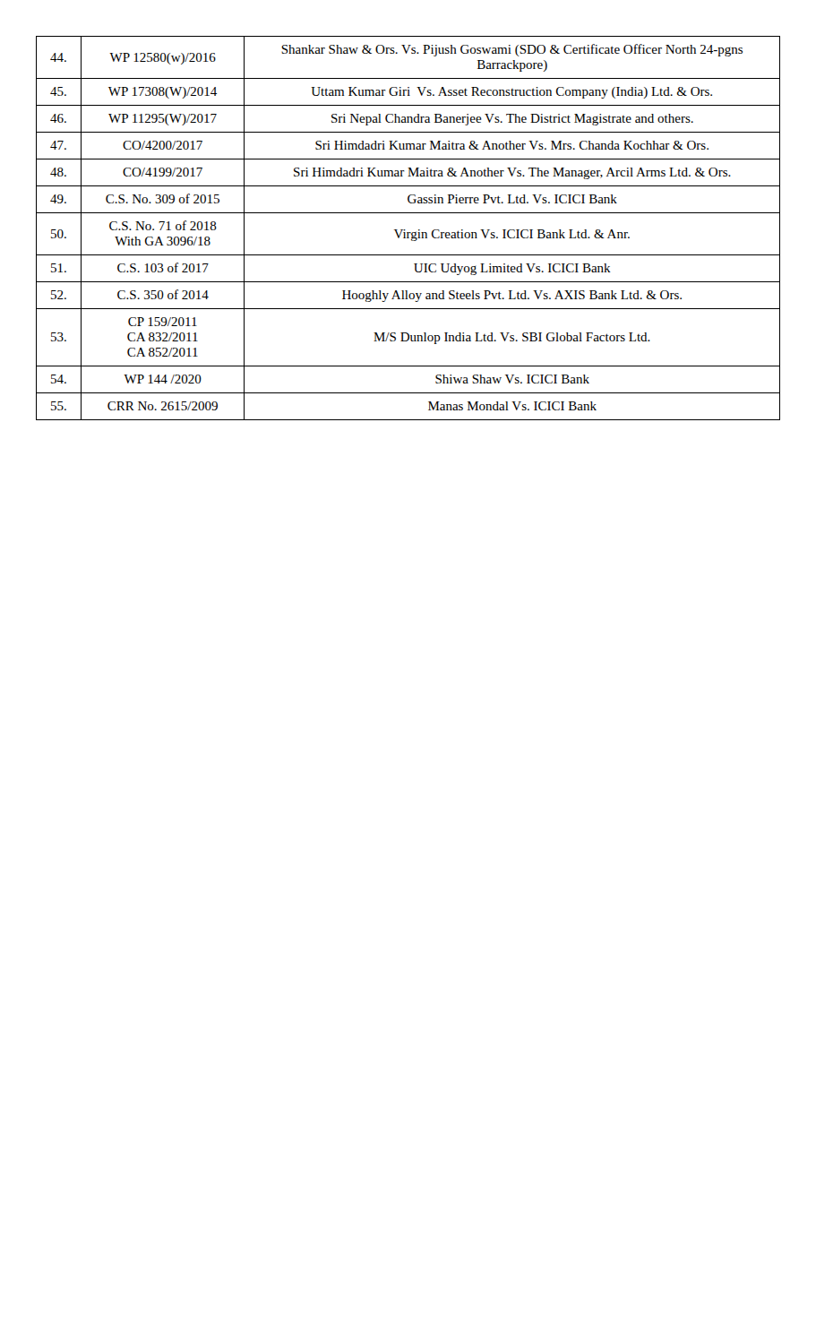| 44. | WP 12580(w)/2016 | Shankar Shaw & Ors. Vs. Pijush Goswami (SDO & Certificate Officer North 24-pgns Barrackpore) |
| 45. | WP 17308(W)/2014 | Uttam Kumar Giri Vs. Asset Reconstruction Company (India) Ltd. & Ors. |
| 46. | WP 11295(W)/2017 | Sri Nepal Chandra Banerjee Vs. The District Magistrate and others. |
| 47. | CO/4200/2017 | Sri Himdadri Kumar Maitra & Another Vs. Mrs. Chanda Kochhar & Ors. |
| 48. | CO/4199/2017 | Sri Himdadri Kumar Maitra & Another Vs. The Manager, Arcil Arms Ltd. & Ors. |
| 49. | C.S. No. 309 of 2015 | Gassin Pierre Pvt. Ltd. Vs. ICICI Bank |
| 50. | C.S. No. 71 of 2018 With GA 3096/18 | Virgin Creation Vs. ICICI Bank Ltd. & Anr. |
| 51. | C.S. 103 of 2017 | UIC Udyog Limited Vs. ICICI Bank |
| 52. | C.S. 350 of 2014 | Hooghly Alloy and Steels Pvt. Ltd. Vs. AXIS Bank Ltd. & Ors. |
| 53. | CP 159/2011 CA 832/2011 CA 852/2011 | M/S Dunlop India Ltd. Vs. SBI Global Factors Ltd. |
| 54. | WP 144 /2020 | Shiwa Shaw Vs. ICICI Bank |
| 55. | CRR No. 2615/2009 | Manas Mondal Vs. ICICI Bank |